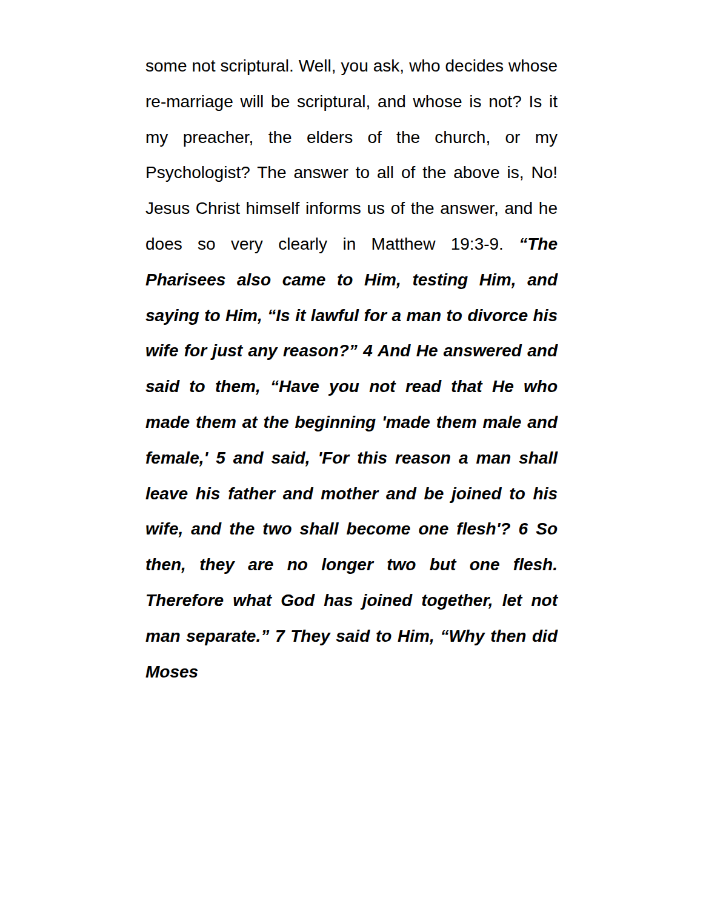some not scriptural. Well, you ask, who decides whose re-marriage will be scriptural, and whose is not? Is it my preacher, the elders of the church, or my Psychologist? The answer to all of the above is, No! Jesus Christ himself informs us of the answer, and he does so very clearly in Matthew 19:3-9. “The Pharisees also came to Him, testing Him, and saying to Him, “Is it lawful for a man to divorce his wife for just any reason?” 4 And He answered and said to them, “Have you not read that He who made them at the beginning 'made them male and female,' 5 and said, 'For this reason a man shall leave his father and mother and be joined to his wife, and the two shall become one flesh'? 6 So then, they are no longer two but one flesh. Therefore what God has joined together, let not man separate.” 7 They said to Him, “Why then did Moses